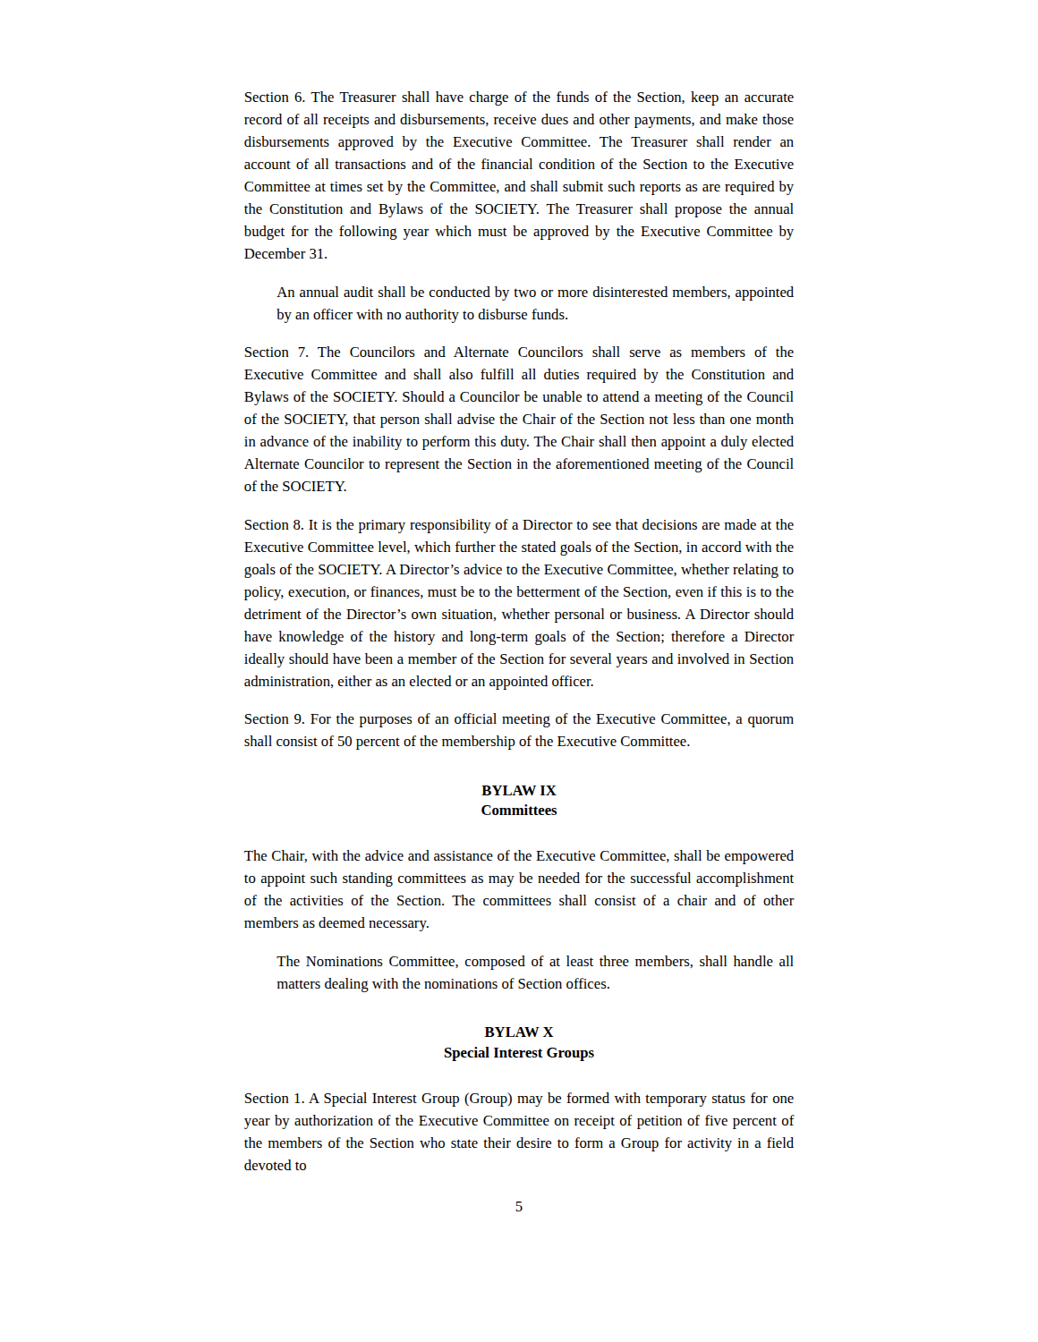Section 6. The Treasurer shall have charge of the funds of the Section, keep an accurate record of all receipts and disbursements, receive dues and other payments, and make those disbursements approved by the Executive Committee. The Treasurer shall render an account of all transactions and of the financial condition of the Section to the Executive Committee at times set by the Committee, and shall submit such reports as are required by the Constitution and Bylaws of the SOCIETY. The Treasurer shall propose the annual budget for the following year which must be approved by the Executive Committee by December 31.
An annual audit shall be conducted by two or more disinterested members, appointed by an officer with no authority to disburse funds.
Section 7. The Councilors and Alternate Councilors shall serve as members of the Executive Committee and shall also fulfill all duties required by the Constitution and Bylaws of the SOCIETY. Should a Councilor be unable to attend a meeting of the Council of the SOCIETY, that person shall advise the Chair of the Section not less than one month in advance of the inability to perform this duty. The Chair shall then appoint a duly elected Alternate Councilor to represent the Section in the aforementioned meeting of the Council of the SOCIETY.
Section 8. It is the primary responsibility of a Director to see that decisions are made at the Executive Committee level, which further the stated goals of the Section, in accord with the goals of the SOCIETY. A Director’s advice to the Executive Committee, whether relating to policy, execution, or finances, must be to the betterment of the Section, even if this is to the detriment of the Director’s own situation, whether personal or business. A Director should have knowledge of the history and long-term goals of the Section; therefore a Director ideally should have been a member of the Section for several years and involved in Section administration, either as an elected or an appointed officer.
Section 9. For the purposes of an official meeting of the Executive Committee, a quorum shall consist of 50 percent of the membership of the Executive Committee.
BYLAW IXCommittees
The Chair, with the advice and assistance of the Executive Committee, shall be empowered to appoint such standing committees as may be needed for the successful accomplishment of the activities of the Section. The committees shall consist of a chair and of other members as deemed necessary.
The Nominations Committee, composed of at least three members, shall handle all matters dealing with the nominations of Section offices.
BYLAW XSpecial Interest Groups
Section 1. A Special Interest Group (Group) may be formed with temporary status for one year by authorization of the Executive Committee on receipt of petition of five percent of the members of the Section who state their desire to form a Group for activity in a field devoted to
5